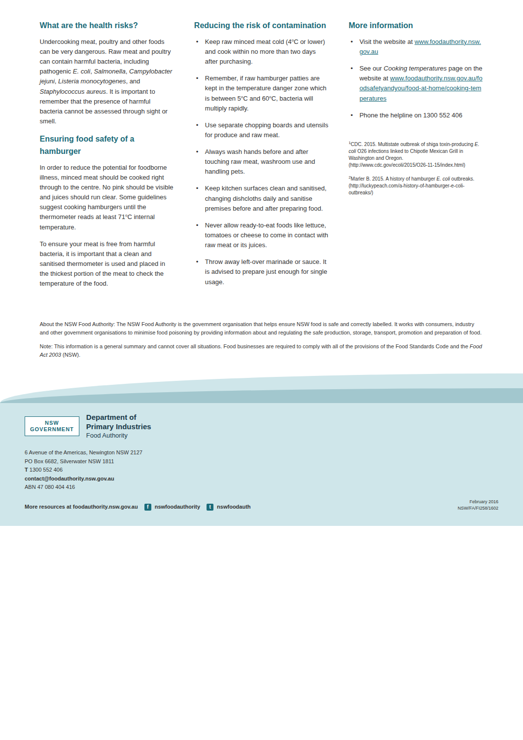What are the health risks?
Undercooking meat, poultry and other foods can be very dangerous. Raw meat and poultry can contain harmful bacteria, including pathogenic E. coli, Salmonella, Campylobacter jejuni, Listeria monocytogenes, and Staphylococcus aureus. It is important to remember that the presence of harmful bacteria cannot be assessed through sight or smell.
Ensuring food safety of a hamburger
In order to reduce the potential for foodborne illness, minced meat should be cooked right through to the centre. No pink should be visible and juices should run clear. Some guidelines suggest cooking hamburgers until the thermometer reads at least 71oC internal temperature.
To ensure your meat is free from harmful bacteria, it is important that a clean and sanitised thermometer is used and placed in the thickest portion of the meat to check the temperature of the food.
Reducing the risk of contamination
Keep raw minced meat cold (4oC or lower) and cook within no more than two days after purchasing.
Remember, if raw hamburger patties are kept in the temperature danger zone which is between 5oC and 60oC, bacteria will multiply rapidly.
Use separate chopping boards and utensils for produce and raw meat.
Always wash hands before and after touching raw meat, washroom use and handling pets.
Keep kitchen surfaces clean and sanitised, changing dishcloths daily and sanitise premises before and after preparing food.
Never allow ready-to-eat foods like lettuce, tomatoes or cheese to come in contact with raw meat or its juices.
Throw away left-over marinade or sauce. It is advised to prepare just enough for single usage.
More information
Visit the website at www.foodauthority.nsw.gov.au
See our Cooking temperatures page on the website at www.foodauthority.nsw.gov.au/foodsafetyandyou/food-at-home/cooking-temperatures
Phone the helpline on 1300 552 406
1CDC. 2015. Multistate outbreak of shiga toxin-producing E. coli O26 infections linked to Chipotle Mexican Grill in Washington and Oregon. (http://www.cdc.gov/ecoli/2015/O26-11-15/index.html)
2Marler B. 2015. A history of hamburger E. coli outbreaks. (http://luckypeach.com/a-history-of-hamburger-e-coli-outbreaks/)
About the NSW Food Authority: The NSW Food Authority is the government organisation that helps ensure NSW food is safe and correctly labelled. It works with consumers, industry and other government organisations to minimise food poisoning by providing information about and regulating the safe production, storage, transport, promotion and preparation of food.
Note: This information is a general summary and cannot cover all situations. Food businesses are required to comply with all of the provisions of the Food Standards Code and the Food Act 2003 (NSW).
NSW
GOVERNMENT
Department of Primary Industries Food Authority
6 Avenue of the Americas, Newington NSW 2127
PO Box 6682, Silverwater NSW 1811
T 1300 552 406
contact@foodauthority.nsw.gov.au
ABN 47 080 404 416
More resources at foodauthority.nsw.gov.au f nswfoodauthority t nswfoodauth
February 2016
NSW/FA/FI258/1602